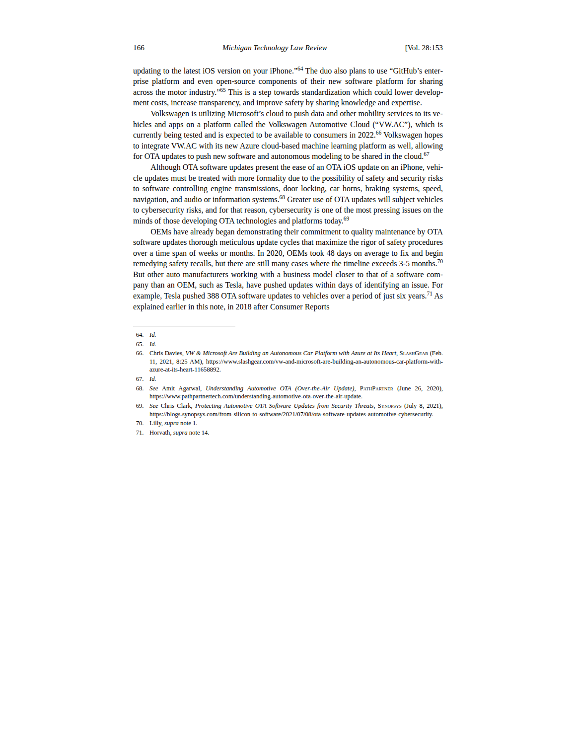166 Michigan Technology Law Review [Vol. 28:153
updating to the latest iOS version on your iPhone.”64 The duo also plans to use “GitHub’s enterprise platform and even open-source components of their new software platform for sharing across the motor industry.”65 This is a step towards standardization which could lower development costs, increase transparency, and improve safety by sharing knowledge and expertise.
Volkswagen is utilizing Microsoft’s cloud to push data and other mobility services to its vehicles and apps on a platform called the Volkswagen Automotive Cloud (“VW.AC”), which is currently being tested and is expected to be available to consumers in 2022.66 Volkswagen hopes to integrate VW.AC with its new Azure cloud-based machine learning platform as well, allowing for OTA updates to push new software and autonomous modeling to be shared in the cloud.67
Although OTA software updates present the ease of an OTA iOS update on an iPhone, vehicle updates must be treated with more formality due to the possibility of safety and security risks to software controlling engine transmissions, door locking, car horns, braking systems, speed, navigation, and audio or information systems.68 Greater use of OTA updates will subject vehicles to cybersecurity risks, and for that reason, cybersecurity is one of the most pressing issues on the minds of those developing OTA technologies and platforms today.69
OEMs have already began demonstrating their commitment to quality maintenance by OTA software updates thorough meticulous update cycles that maximize the rigor of safety procedures over a time span of weeks or months. In 2020, OEMs took 48 days on average to fix and begin remedying safety recalls, but there are still many cases where the timeline exceeds 3-5 months.70 But other auto manufacturers working with a business model closer to that of a software company than an OEM, such as Tesla, have pushed updates within days of identifying an issue. For example, Tesla pushed 388 OTA software updates to vehicles over a period of just six years.71 As explained earlier in this note, in 2018 after Consumer Reports
64. Id.
65. Id.
66. Chris Davies, VW & Microsoft Are Building an Autonomous Car Platform with Azure at Its Heart, SlashGear (Feb. 11, 2021, 8:25 AM), https://www.slashgear.com/vw-and-microsoft-are-building-an-autonomous-car-platform-with-azure-at-its-heart-11658892.
67. Id.
68. See Amit Agarwal, Understanding Automotive OTA (Over-the-Air Update), PathPartner (June 26, 2020), https://www.pathpartnertech.com/understanding-automotive-ota-over-the-air-update.
69. See Chris Clark, Protecting Automotive OTA Software Updates from Security Threats, Synopsys (July 8, 2021), https://blogs.synopsys.com/from-silicon-to-software/2021/07/08/ota-software-updates-automotive-cybersecurity.
70. Lilly, supra note 1.
71. Horvath, supra note 14.